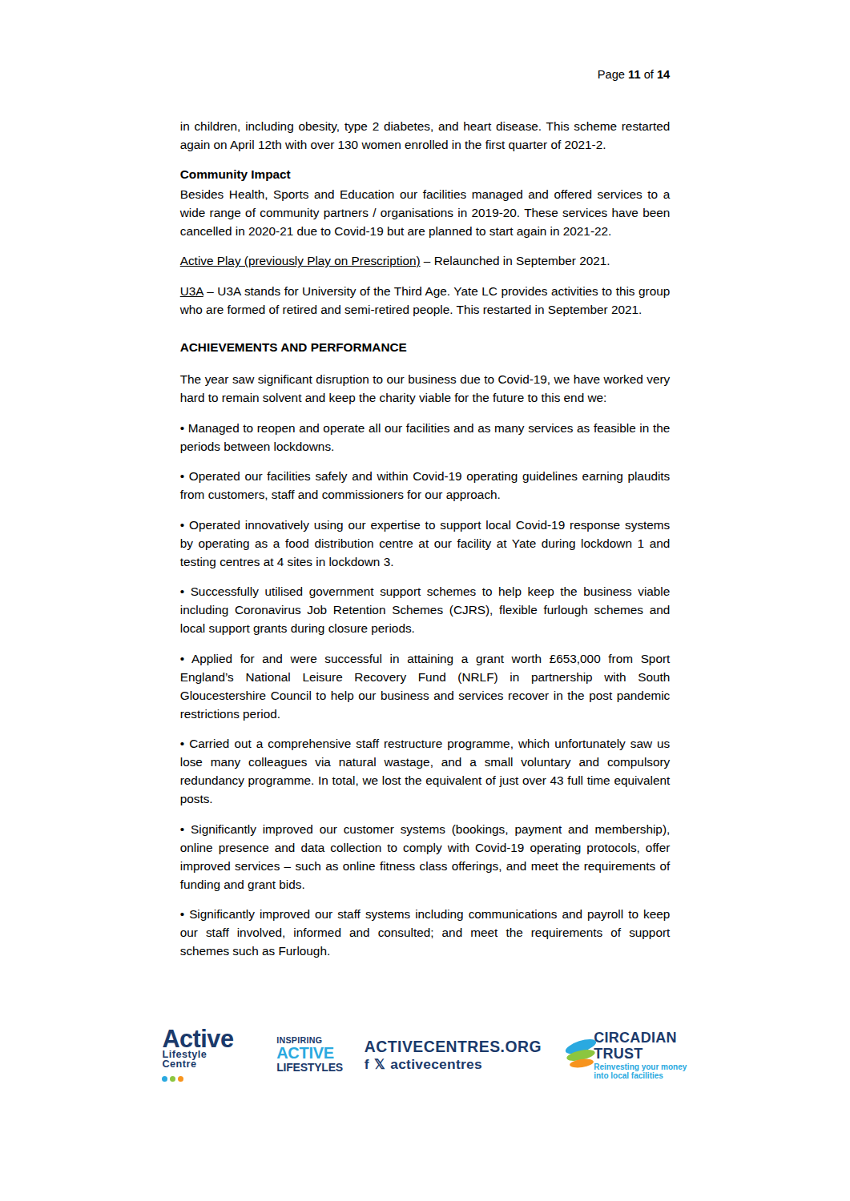Page 11 of 14
in children, including obesity, type 2 diabetes, and heart disease. This scheme restarted again on April 12th with over 130 women enrolled in the first quarter of 2021-2.
Community Impact
Besides Health, Sports and Education our facilities managed and offered services to a wide range of community partners / organisations in 2019-20. These services have been cancelled in 2020-21 due to Covid-19 but are planned to start again in 2021-22.
Active Play (previously Play on Prescription) – Relaunched in September 2021.
U3A – U3A stands for University of the Third Age. Yate LC provides activities to this group who are formed of retired and semi-retired people. This restarted in September 2021.
ACHIEVEMENTS AND PERFORMANCE
The year saw significant disruption to our business due to Covid-19, we have worked very hard to remain solvent and keep the charity viable for the future to this end we:
• Managed to reopen and operate all our facilities and as many services as feasible in the periods between lockdowns.
• Operated our facilities safely and within Covid-19 operating guidelines earning plaudits from customers, staff and commissioners for our approach.
• Operated innovatively using our expertise to support local Covid-19 response systems by operating as a food distribution centre at our facility at Yate during lockdown 1 and testing centres at 4 sites in lockdown 3.
• Successfully utilised government support schemes to help keep the business viable including Coronavirus Job Retention Schemes (CJRS), flexible furlough schemes and local support grants during closure periods.
• Applied for and were successful in attaining a grant worth £653,000 from Sport England’s National Leisure Recovery Fund (NRLF) in partnership with South Gloucestershire Council to help our business and services recover in the post pandemic restrictions period.
• Carried out a comprehensive staff restructure programme, which unfortunately saw us lose many colleagues via natural wastage, and a small voluntary and compulsory redundancy programme. In total, we lost the equivalent of just over 43 full time equivalent posts.
• Significantly improved our customer systems (bookings, payment and membership), online presence and data collection to comply with Covid-19 operating protocols, offer improved services – such as online fitness class offerings, and meet the requirements of funding and grant bids.
• Significantly improved our staff systems including communications and payroll to keep our staff involved, informed and consulted; and meet the requirements of support schemes such as Furlough.
Active Lifestyle Centre
INSPIRING
ACTIVE
LIFESTYLES
ACTIVECENTRES.ORG
f 𝕏 activecentres
CIRCADIAN TRUST
Reinvesting your money
into local facilities